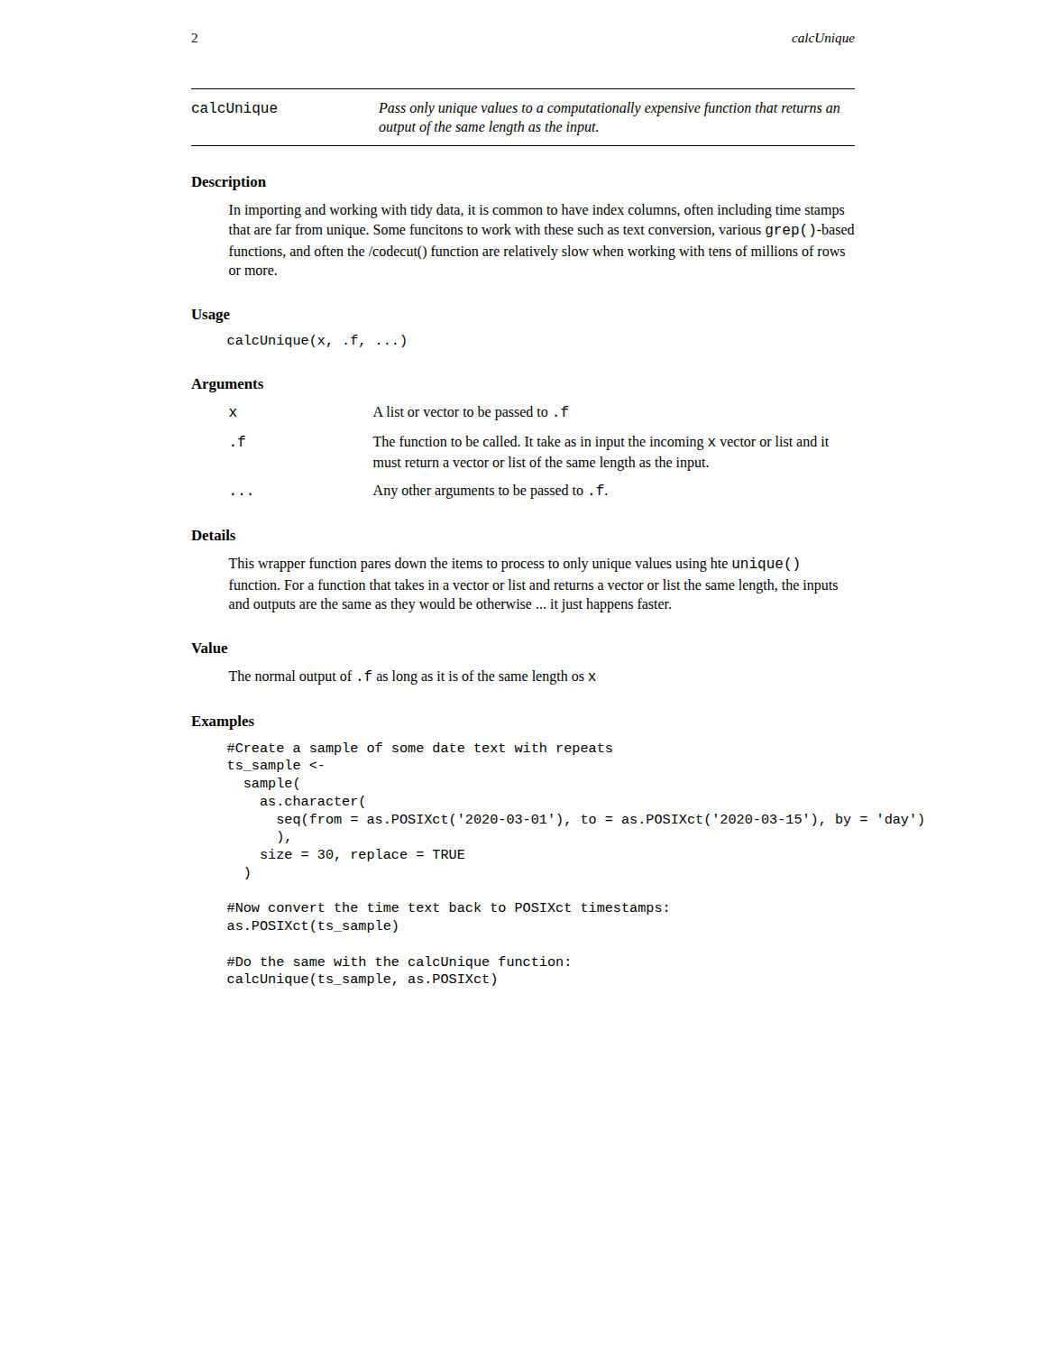2 calcUnique
calcUnique
Pass only unique values to a computationally expensive function that returns an output of the same length as the input.
Description
In importing and working with tidy data, it is common to have index columns, often including time stamps that are far from unique. Some funcitons to work with these such as text conversion, various grep()-based functions, and often the /codecut() function are relatively slow when working with tens of millions of rows or more.
Usage
calcUnique(x, .f, ...)
Arguments
x
A list or vector to be passed to .f
.f
The function to be called. It take as in input the incoming x vector or list and it must return a vector or list of the same length as the input.
...
Any other arguments to be passed to .f.
Details
This wrapper function pares down the items to process to only unique values using hte unique() function. For a function that takes in a vector or list and returns a vector or list the same length, the inputs and outputs are the same as they would be otherwise ... it just happens faster.
Value
The normal output of .f as long as it is of the same length os x
Examples
#Create a sample of some date text with repeats
ts_sample <-
  sample(
    as.character(
      seq(from = as.POSIXct('2020-03-01'), to = as.POSIXct('2020-03-15'), by = 'day')
      ),
    size = 30, replace = TRUE
  )

#Now convert the time text back to POSIXct timestamps:
as.POSIXct(ts_sample)

#Do the same with the calcUnique function:
calcUnique(ts_sample, as.POSIXct)